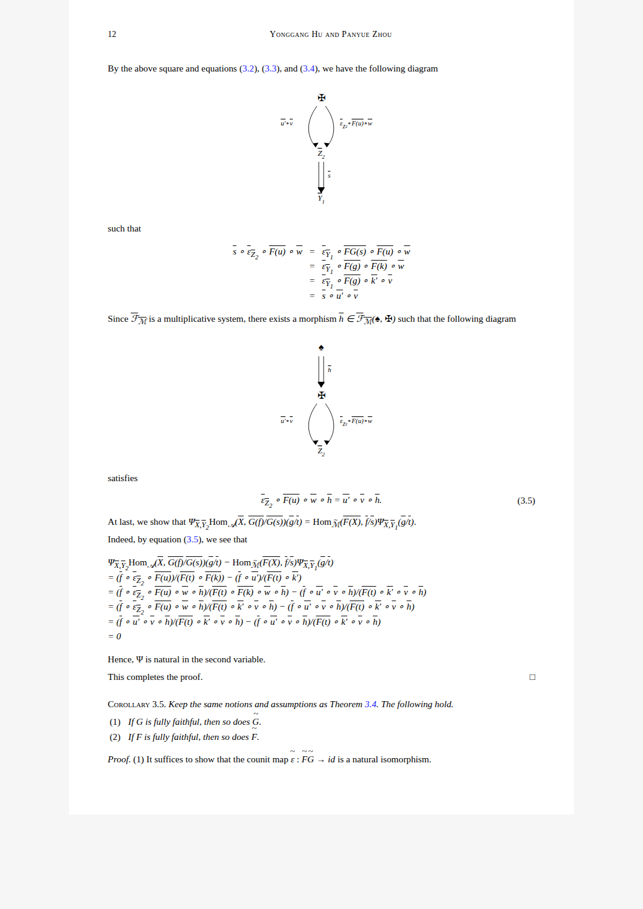12 Yonggang Hu and Panyue Zhou
By the above square and equations (3.2), (3.3), and (3.4), we have the following diagram
✠ Z2 Y1 u′∘v εZ2∘F(u)∘w s
such that
| s ∘ ε Z 2 ∘ F(u) ∘ w | = | ε Y 1 ∘ FG(s) ∘ F(u) ∘ w |
| | = | ε Y 1 ∘ F(g) ∘ F(k) ∘ w |
| | = | ε Y 1 ∘ F(g) ∘ k′ ∘ v |
| | = | s ∘ u′ ∘ v |
Since ℱℳ is a multiplicative system, there exists a morphism h ∈ ℱℳ(♠, ✠) such that the following diagram
♠ h ✠ Z2 u′∘v εZ2∘F(u)∘w
satisfies
εZ2 ∘ F(u) ∘ w ∘ h = u′ ∘ v ∘ h.
(3.5)
At last, we show that ΨX,Y2Hom𝒜(X, G(f)/G(s))(g/t) = Hom~ℳ(F(X), f/s)ΨX,Y1(g/t).
Indeed, by equation (3.5), we see that
| Ψ X , Y 2 Hom 𝒜 ( X , G(f) / G(s) )( g / t ) − Hom ~ ℳ ( F(X) , f / s )Ψ X , Y 1 ( g / t ) |
| = ( f ∘ ε Z 2 ∘ F(u) )/( F(t) ∘ F(k) ) − ( f ∘ u′ )/( F(t) ∘ k′ ) |
| = ( f ∘ ε Z 2 ∘ F(u) ∘ w ∘ h )/( F(t) ∘ F(k) ∘ w ∘ h ) − ( f ∘ u′ ∘ v ∘ h )/( F(t) ∘ k′ ∘ v ∘ h ) |
| = ( f ∘ ε Z 2 ∘ F(u) ∘ w ∘ h )/( F(t) ∘ k′ ∘ v ∘ h ) − ( f ∘ u′ ∘ v ∘ h )/( F(t) ∘ k′ ∘ v ∘ h ) |
| = ( f ∘ u′ ∘ v ∘ h )/( F(t) ∘ k′ ∘ v ∘ h ) − ( f ∘ u′ ∘ v ∘ h )/( F(t) ∘ k′ ∘ v ∘ h ) |
| = 0 |
Hence, Ψ is natural in the second variable.
This completes the proof. □
Corollary 3.5. Keep the same notions and assumptions as Theorem 3.4. The following hold.
(1) If G is fully faithful, then so does ~G.
(2) If F is fully faithful, then so does ~F.
Proof. (1) It suffices to show that the counit map ~ε : ~F~G → id is a natural isomorphism.